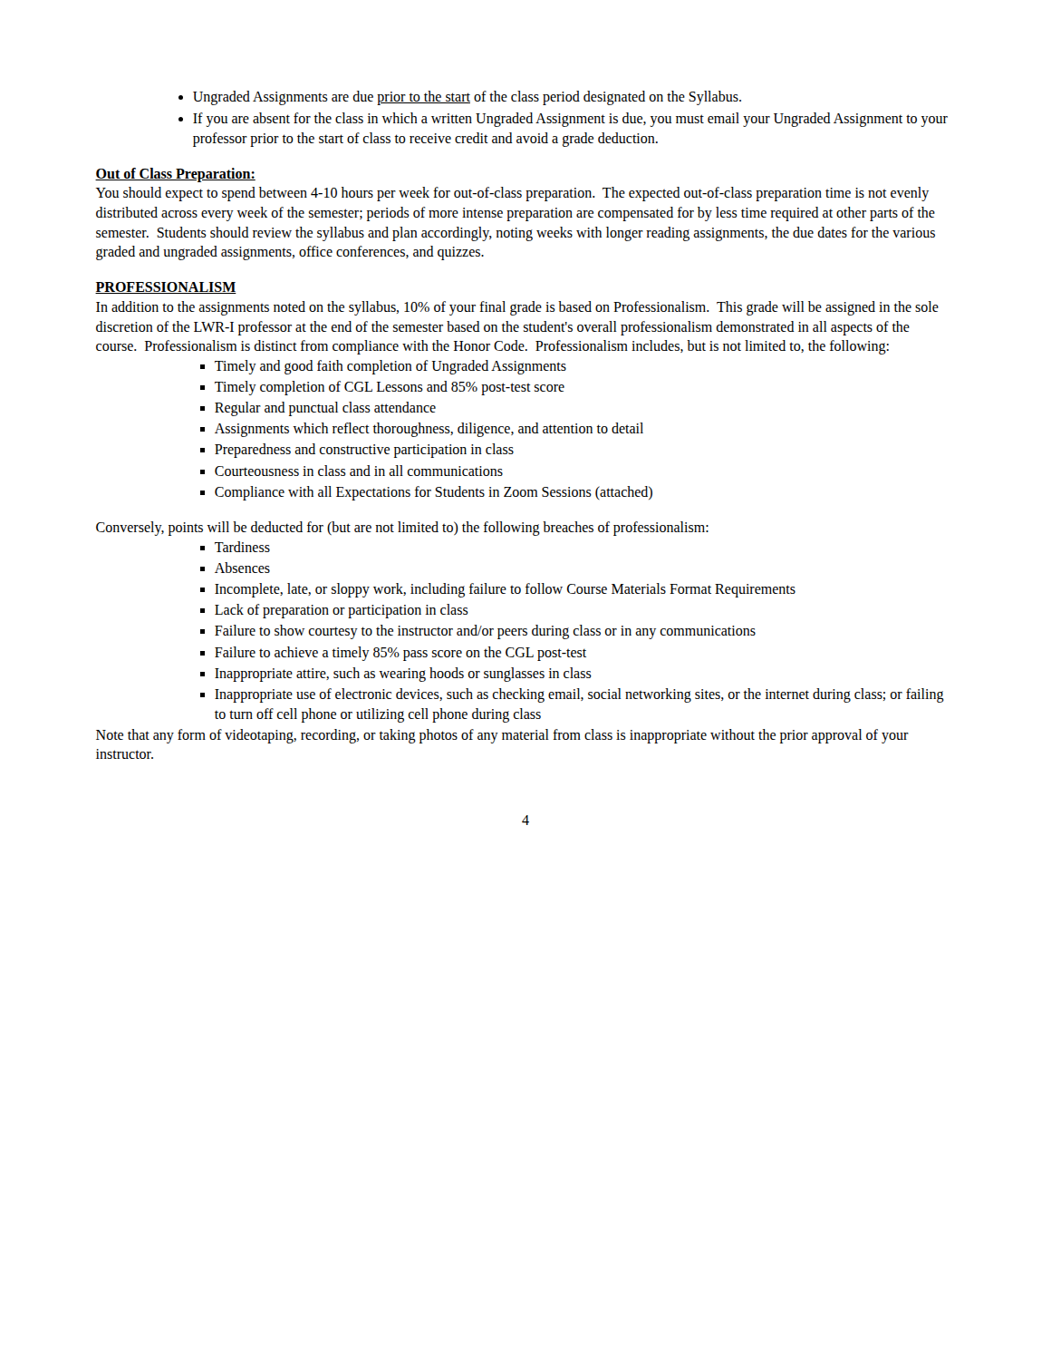Ungraded Assignments are due prior to the start of the class period designated on the Syllabus.
If you are absent for the class in which a written Ungraded Assignment is due, you must email your Ungraded Assignment to your professor prior to the start of class to receive credit and avoid a grade deduction.
Out of Class Preparation:
You should expect to spend between 4-10 hours per week for out-of-class preparation. The expected out-of-class preparation time is not evenly distributed across every week of the semester; periods of more intense preparation are compensated for by less time required at other parts of the semester. Students should review the syllabus and plan accordingly, noting weeks with longer reading assignments, the due dates for the various graded and ungraded assignments, office conferences, and quizzes.
PROFESSIONALISM
In addition to the assignments noted on the syllabus, 10% of your final grade is based on Professionalism. This grade will be assigned in the sole discretion of the LWR-I professor at the end of the semester based on the student's overall professionalism demonstrated in all aspects of the course. Professionalism is distinct from compliance with the Honor Code. Professionalism includes, but is not limited to, the following:
Timely and good faith completion of Ungraded Assignments
Timely completion of CGL Lessons and 85% post-test score
Regular and punctual class attendance
Assignments which reflect thoroughness, diligence, and attention to detail
Preparedness and constructive participation in class
Courteousness in class and in all communications
Compliance with all Expectations for Students in Zoom Sessions (attached)
Conversely, points will be deducted for (but are not limited to) the following breaches of professionalism:
Tardiness
Absences
Incomplete, late, or sloppy work, including failure to follow Course Materials Format Requirements
Lack of preparation or participation in class
Failure to show courtesy to the instructor and/or peers during class or in any communications
Failure to achieve a timely 85% pass score on the CGL post-test
Inappropriate attire, such as wearing hoods or sunglasses in class
Inappropriate use of electronic devices, such as checking email, social networking sites, or the internet during class; or failing to turn off cell phone or utilizing cell phone during class
Note that any form of videotaping, recording, or taking photos of any material from class is inappropriate without the prior approval of your instructor.
4